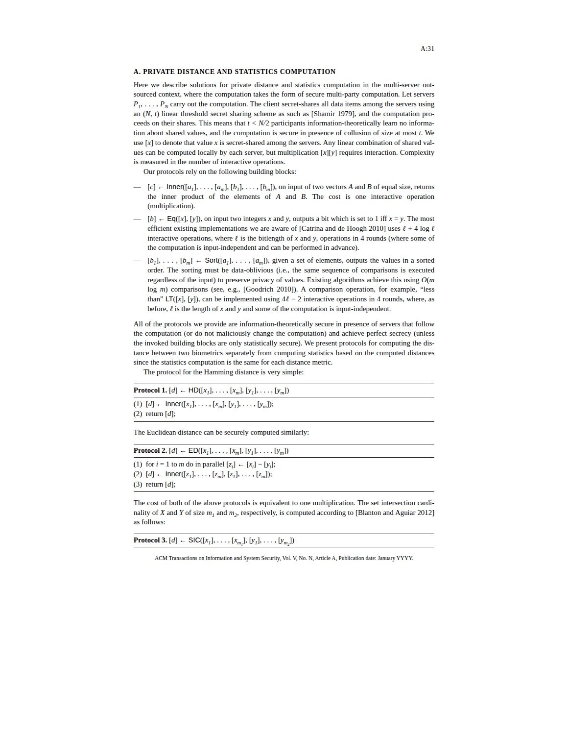A:31
A. Private Distance and Statistics Computation
Here we describe solutions for private distance and statistics computation in the multi-server outsourced context, where the computation takes the form of secure multi-party computation. Let servers P1, . . . , PN carry out the computation. The client secret-shares all data items among the servers using an (N, t) linear threshold secret sharing scheme as such as [Shamir 1979], and the computation proceeds on their shares. This means that t < N/2 participants information-theoretically learn no information about shared values, and the computation is secure in presence of collusion of size at most t. We use [x] to denote that value x is secret-shared among the servers. Any linear combination of shared values can be computed locally by each server, but multiplication [x][y] requires interaction. Complexity is measured in the number of interactive operations.
Our protocols rely on the following building blocks:
[c] ← Inner([a1], . . . , [am], [b1], . . . , [bm]), on input of two vectors A and B of equal size, returns the inner product of the elements of A and B. The cost is one interactive operation (multiplication).
[b] ← Eq([x], [y]), on input two integers x and y, outputs a bit which is set to 1 iff x = y. The most efficient existing implementations we are aware of [Catrina and de Hoogh 2010] uses ℓ + 4 log ℓ interactive operations, where ℓ is the bitlength of x and y, operations in 4 rounds (where some of the computation is input-independent and can be performed in advance).
[b1], . . . , [bm] ← Sort([a1], . . . , [am]), given a set of elements, outputs the values in a sorted order. The sorting must be data-oblivious (i.e., the same sequence of comparisons is executed regardless of the input) to preserve privacy of values. Existing algorithms achieve this using O(m log m) comparisons (see, e.g., [Goodrich 2010]). A comparison operation, for example, “less than” LT([x], [y]), can be implemented using 4ℓ − 2 interactive operations in 4 rounds, where, as before, ℓ is the length of x and y and some of the computation is input-independent.
All of the protocols we provide are information-theoretically secure in presence of servers that follow the computation (or do not maliciously change the computation) and achieve perfect secrecy (unless the invoked building blocks are only statistically secure). We present protocols for computing the distance between two biometrics separately from computing statistics based on the computed distances since the statistics computation is the same for each distance metric.
The protocol for the Hamming distance is very simple:
Protocol 1. [d] ← HD([x1], . . . , [xm], [y1], . . . , [ym])
(1) [d] ← Inner([x1], . . . , [xm], [y1], . . . , [ym]);
(2) return [d];
The Euclidean distance can be securely computed similarly:
Protocol 2. [d] ← ED([x1], . . . , [xm], [y1], . . . , [ym])
(1) for i = 1 to m do in parallel [zi] ← [xi] − [yi];
(2) [d] ← Inner([z1], . . . , [zm], [z1], . . . , [zm]);
(3) return [d];
The cost of both of the above protocols is equivalent to one multiplication. The set intersection cardinality of X and Y of size m1 and m2, respectively, is computed according to [Blanton and Aguiar 2012] as follows:
Protocol 3. [d] ← SIC([x1], . . . , [xm1], [y1], . . . , [ym2])
ACM Transactions on Information and System Security, Vol. V, No. N, Article A, Publication date: January YYYY.